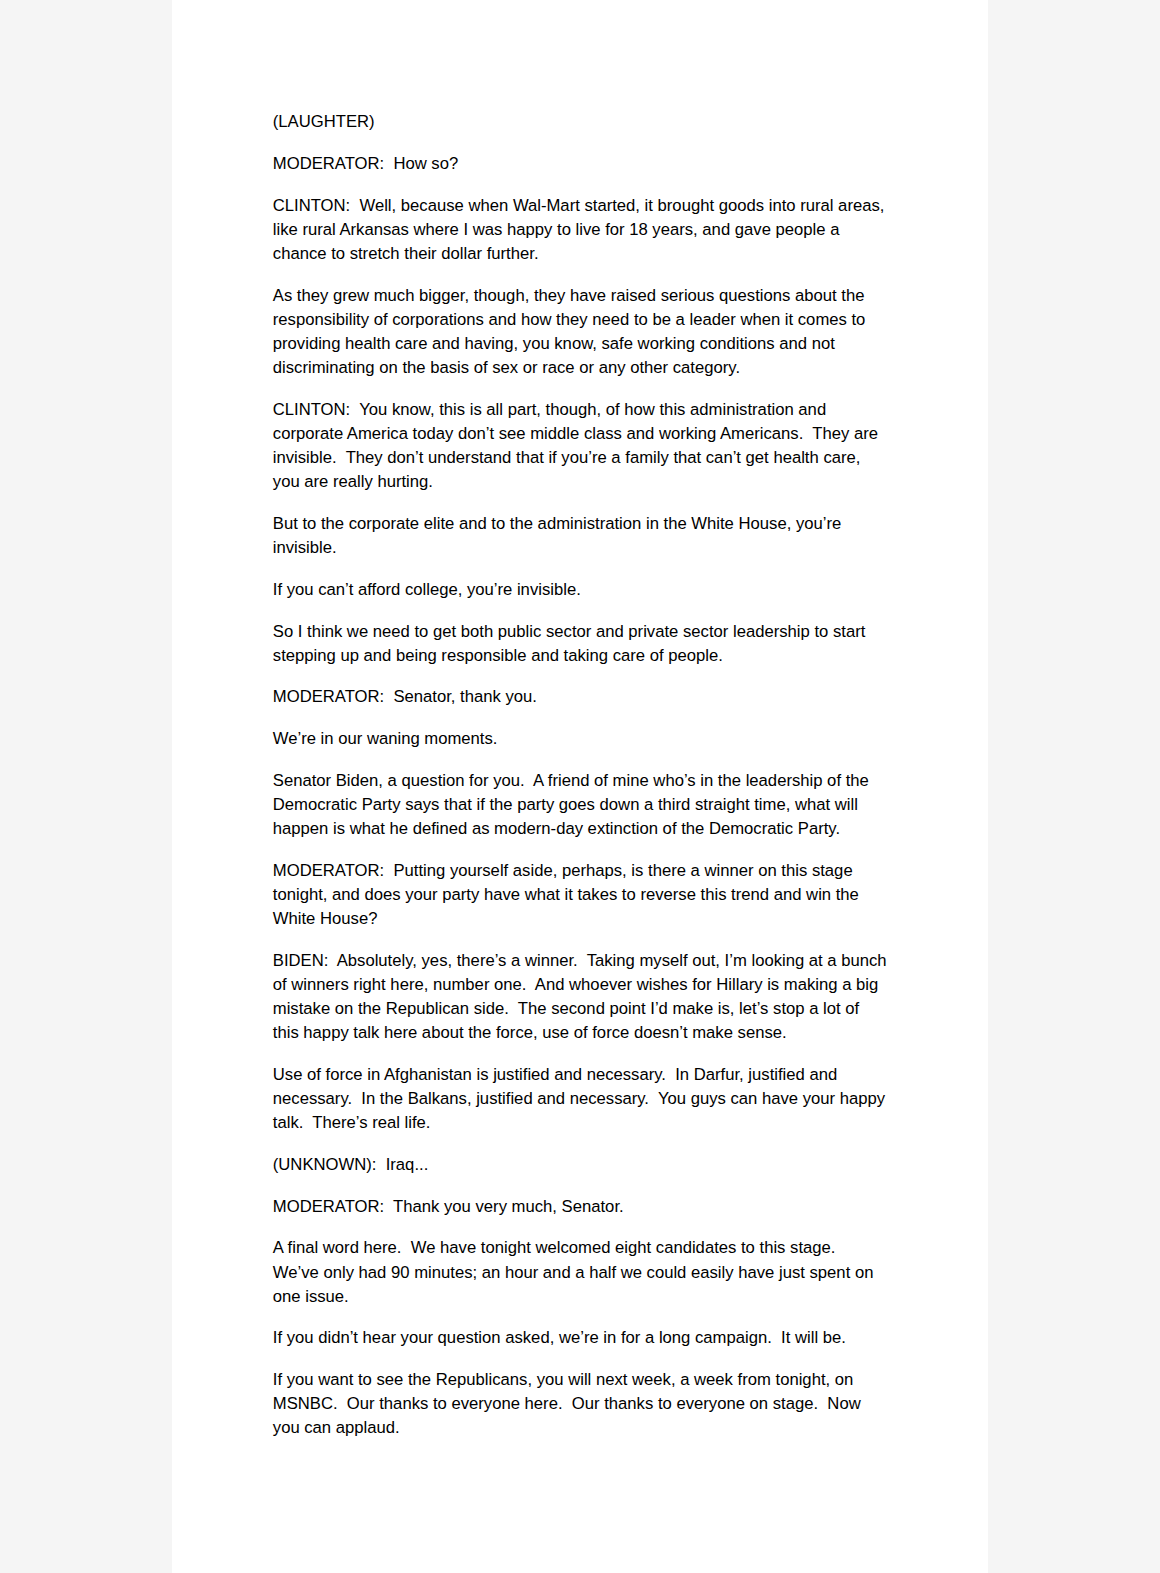(LAUGHTER)
MODERATOR: How so?
CLINTON: Well, because when Wal-Mart started, it brought goods into rural areas, like rural Arkansas where I was happy to live for 18 years, and gave people a chance to stretch their dollar further.
As they grew much bigger, though, they have raised serious questions about the responsibility of corporations and how they need to be a leader when it comes to providing health care and having, you know, safe working conditions and not discriminating on the basis of sex or race or any other category.
CLINTON: You know, this is all part, though, of how this administration and corporate America today don’t see middle class and working Americans. They are invisible. They don’t understand that if you’re a family that can’t get health care, you are really hurting.
But to the corporate elite and to the administration in the White House, you’re invisible.
If you can’t afford college, you’re invisible.
So I think we need to get both public sector and private sector leadership to start stepping up and being responsible and taking care of people.
MODERATOR: Senator, thank you.
We’re in our waning moments.
Senator Biden, a question for you. A friend of mine who’s in the leadership of the Democratic Party says that if the party goes down a third straight time, what will happen is what he defined as modern-day extinction of the Democratic Party.
MODERATOR: Putting yourself aside, perhaps, is there a winner on this stage tonight, and does your party have what it takes to reverse this trend and win the White House?
BIDEN: Absolutely, yes, there’s a winner. Taking myself out, I’m looking at a bunch of winners right here, number one. And whoever wishes for Hillary is making a big mistake on the Republican side. The second point I’d make is, let’s stop a lot of this happy talk here about the force, use of force doesn’t make sense.
Use of force in Afghanistan is justified and necessary. In Darfur, justified and necessary. In the Balkans, justified and necessary. You guys can have your happy talk. There’s real life.
(UNKNOWN): Iraq...
MODERATOR: Thank you very much, Senator.
A final word here. We have tonight welcomed eight candidates to this stage. We’ve only had 90 minutes; an hour and a half we could easily have just spent on one issue.
If you didn’t hear your question asked, we’re in for a long campaign. It will be.
If you want to see the Republicans, you will next week, a week from tonight, on MSNBC. Our thanks to everyone here. Our thanks to everyone on stage. Now you can applaud.